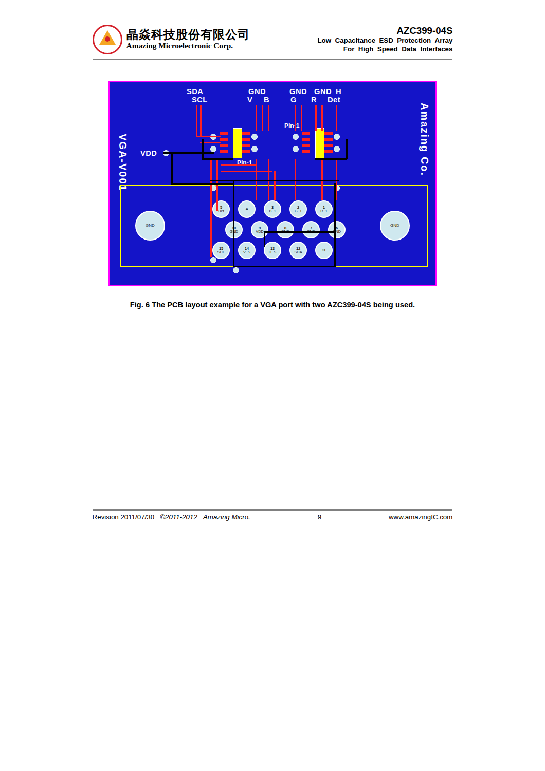晶焱科技股份有限公司
Amazing Microelectronic Corp.
AZC399-04S
Low Capacitance ESD Protection Array
For High Speed Data Interfaces
SDA
SCL
GND
V
B
GND
GND
H
G
R
Det
VDD
VGA-V001
Amazing Co.
GND
GND
Pin-1
Pin-1
5 Det
4
3 B_1
2 G_1
1 R_1
10 GND
9 VDD
8 GND
7 GND
6 GND
15 SCL
14 V_S
13 H_S
12 SDA
11
Fig. 6 The PCB layout example for a VGA port with two AZC399-04S being used.
Revision 2011/07/30 ©2011-2012 Amazing Micro.
9
www.amazingIC.com